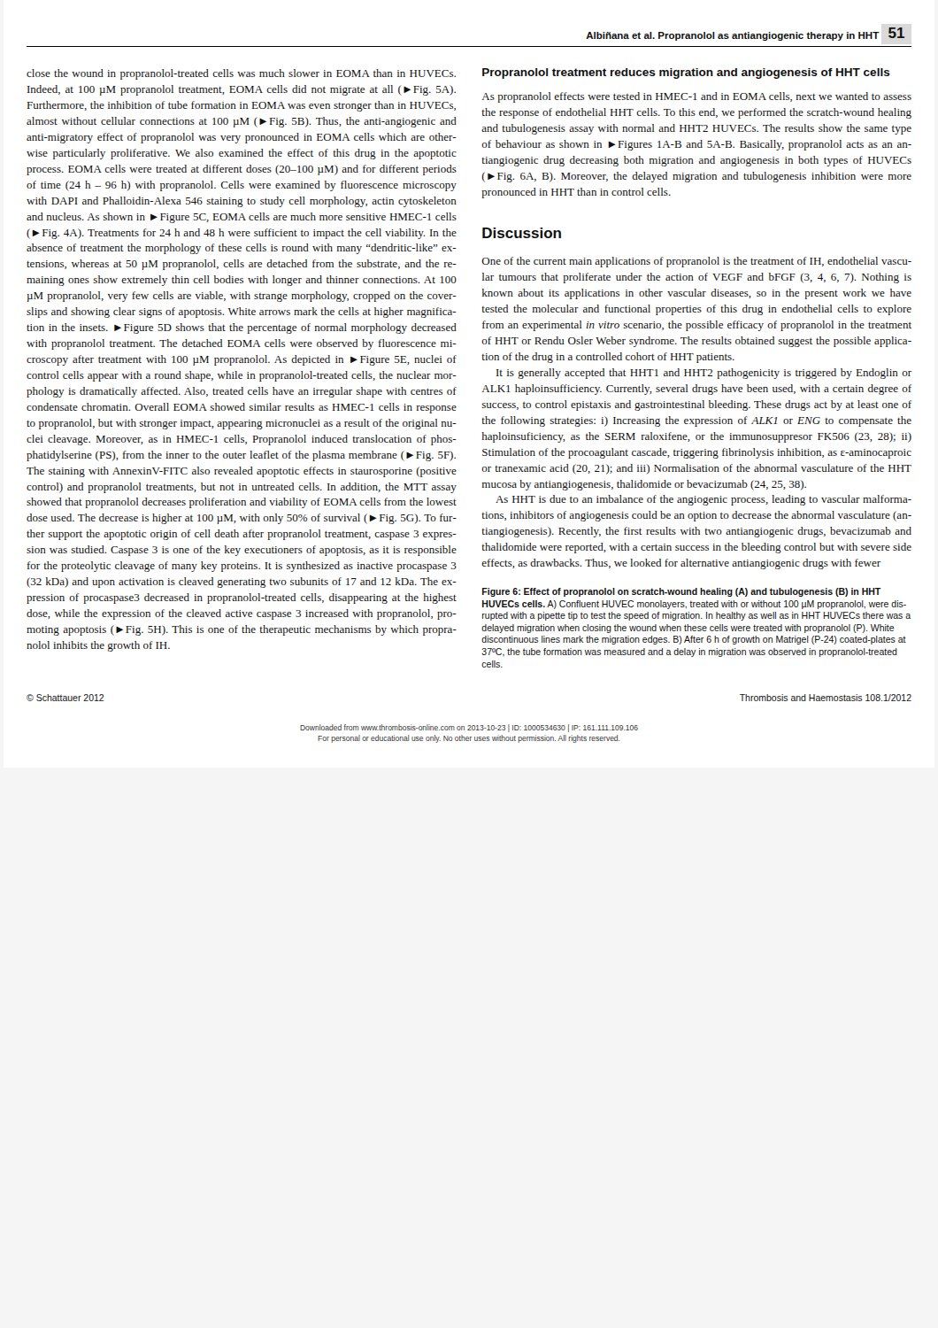51
Albiñana et al. Propranolol as antiangiogenic therapy in HHT
close the wound in propranolol-treated cells was much slower in EOMA than in HUVECs. Indeed, at 100 µM propranolol treatment, EOMA cells did not migrate at all (►Fig. 5A). Furthermore, the inhibition of tube formation in EOMA was even stronger than in HUVECs, almost without cellular connections at 100 µM (►Fig. 5B). Thus, the anti-angiogenic and anti-migratory effect of propranolol was very pronounced in EOMA cells which are otherwise particularly proliferative. We also examined the effect of this drug in the apoptotic process. EOMA cells were treated at different doses (20–100 µM) and for different periods of time (24 h – 96 h) with propranolol. Cells were examined by fluorescence microscopy with DAPI and Phalloidin-Alexa 546 staining to study cell morphology, actin cytoskeleton and nucleus. As shown in ►Figure 5C, EOMA cells are much more sensitive HMEC-1 cells (►Fig. 4A). Treatments for 24 h and 48 h were sufficient to impact the cell viability. In the absence of treatment the morphology of these cells is round with many “dendritic-like” extensions, whereas at 50 µM propranolol, cells are detached from the substrate, and the remaining ones show extremely thin cell bodies with longer and thinner connections. At 100 µM propranolol, very few cells are viable, with strange morphology, cropped on the coverslips and showing clear signs of apoptosis. White arrows mark the cells at higher magnification in the insets. ►Figure 5D shows that the percentage of normal morphology decreased with propranolol treatment. The detached EOMA cells were observed by fluorescence microscopy after treatment with 100 µM propranolol. As depicted in ►Figure 5E, nuclei of control cells appear with a round shape, while in propranolol-treated cells, the nuclear morphology is dramatically affected. Also, treated cells have an irregular shape with centres of condensate chromatin. Overall EOMA showed similar results as HMEC-1 cells in response to propranolol, but with stronger impact, appearing micronuclei as a result of the original nuclei cleavage. Moreover, as in HMEC-1 cells, Propranolol induced translocation of phosphatidylserine (PS), from the inner to the outer leaflet of the plasma membrane (►Fig. 5F). The staining with AnnexinV-FITC also revealed apoptotic effects in staurosporine (positive control) and propranolol treatments, but not in untreated cells. In addition, the MTT assay showed that propranolol decreases proliferation and viability of EOMA cells from the lowest dose used. The decrease is higher at 100 µM, with only 50% of survival (►Fig. 5G). To further support the apoptotic origin of cell death after propranolol treatment, caspase 3 expression was studied. Caspase 3 is one of the key executioners of apoptosis, as it is responsible for the proteolytic cleavage of many key proteins. It is synthesized as inactive procaspase 3 (32 kDa) and upon activation is cleaved generating two subunits of 17 and 12 kDa. The expression of procaspase3 decreased in propranolol-treated cells, disappearing at the highest dose, while the expression of the cleaved active caspase 3 increased with propranolol, promoting apoptosis (►Fig. 5H). This is one of the therapeutic mechanisms by which propranolol inhibits the growth of IH.
Propranolol treatment reduces migration and angiogenesis of HHT cells
As propranolol effects were tested in HMEC-1 and in EOMA cells, next we wanted to assess the response of endothelial HHT cells. To this end, we performed the scratch-wound healing and tubulogenesis assay with normal and HHT2 HUVECs. The results show the same type of behaviour as shown in ►Figures 1A-B and 5A-B. Basically, propranolol acts as an antiangiogenic drug decreasing both migration and angiogenesis in both types of HUVECs (►Fig. 6A, B). Moreover, the delayed migration and tubulogenesis inhibition were more pronounced in HHT than in control cells.
Discussion
One of the current main applications of propranolol is the treatment of IH, endothelial vascular tumours that proliferate under the action of VEGF and bFGF (3, 4, 6, 7). Nothing is known about its applications in other vascular diseases, so in the present work we have tested the molecular and functional properties of this drug in endothelial cells to explore from an experimental in vitro scenario, the possible efficacy of propranolol in the treatment of HHT or Rendu Osler Weber syndrome. The results obtained suggest the possible application of the drug in a controlled cohort of HHT patients.
It is generally accepted that HHT1 and HHT2 pathogenicity is triggered by Endoglin or ALK1 haploinsufficiency. Currently, several drugs have been used, with a certain degree of success, to control epistaxis and gastrointestinal bleeding. These drugs act by at least one of the following strategies: i) Increasing the expression of ALK1 or ENG to compensate the haploinsuficiency, as the SERM raloxifene, or the immunosuppresor FK506 (23, 28); ii) Stimulation of the procoagulant cascade, triggering fibrinolysis inhibition, as ε-aminocaproic or tranexamic acid (20, 21); and iii) Normalisation of the abnormal vasculature of the HHT mucosa by antiangiogenesis, thalidomide or bevacizumab (24, 25, 38).
As HHT is due to an imbalance of the angiogenic process, leading to vascular malformations, inhibitors of angiogenesis could be an option to decrease the abnormal vasculature (antiangiogenesis). Recently, the first results with two antiangiogenic drugs, bevacizumab and thalidomide were reported, with a certain success in the bleeding control but with severe side effects, as drawbacks. Thus, we looked for alternative antiangiogenic drugs with fewer
Figure 6: Effect of propranolol on scratch-wound healing (A) and tubulogenesis (B) in HHT HUVECs cells. A) Confluent HUVEC monolayers, treated with or without 100 µM propranolol, were disrupted with a pipette tip to test the speed of migration. In healthy as well as in HHT HUVECs there was a delayed migration when closing the wound when these cells were treated with propranolol (P). White discontinuous lines mark the migration edges. B) After 6 h of growth on Matrigel (P-24) coated-plates at 37ºC, the tube formation was measured and a delay in migration was observed in propranolol-treated cells.
© Schattauer 2012
Thrombosis and Haemostasis 108.1/2012
Downloaded from www.thrombosis-online.com on 2013-10-23 | ID: 1000534630 | IP: 161.111.109.106
For personal or educational use only. No other uses without permission. All rights reserved.